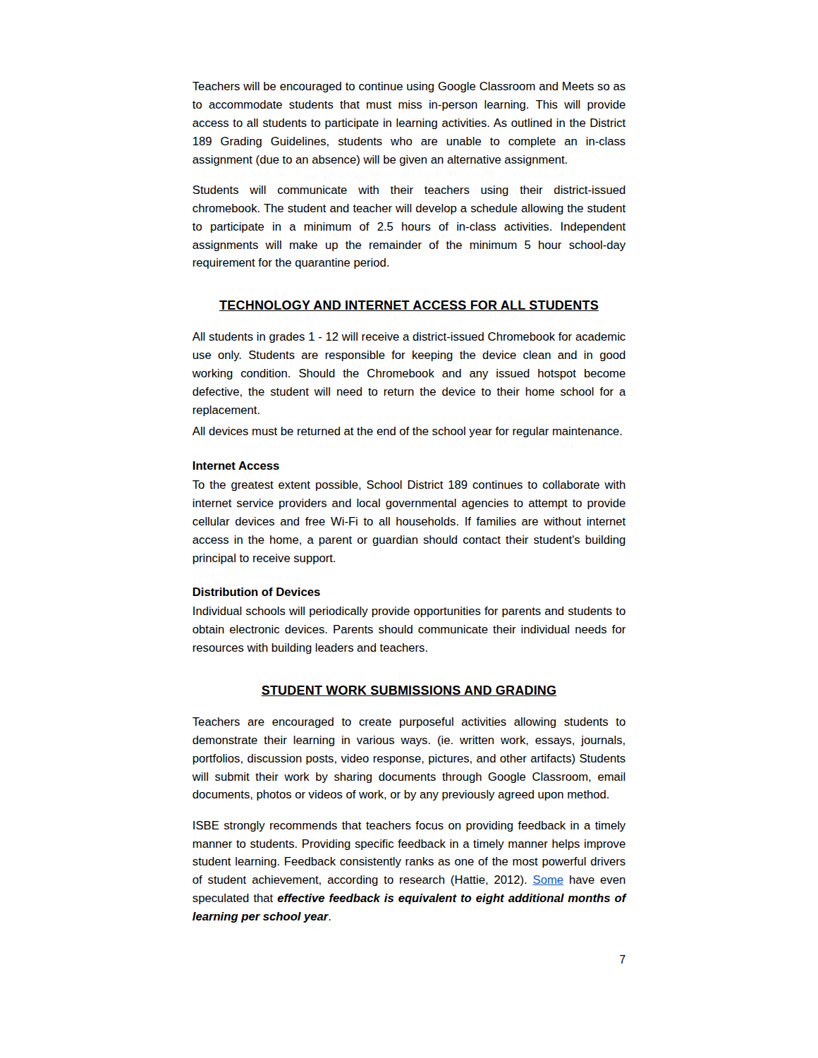Teachers will be encouraged to continue using Google Classroom and Meets so as to accommodate students that must miss in-person learning. This will provide access to all students to participate in learning activities. As outlined in the District 189 Grading Guidelines, students who are unable to complete an in-class assignment (due to an absence) will be given an alternative assignment.
Students will communicate with their teachers using their district-issued chromebook. The student and teacher will develop a schedule allowing the student to participate in a minimum of 2.5 hours of in-class activities. Independent assignments will make up the remainder of the minimum 5 hour school-day requirement for the quarantine period.
TECHNOLOGY AND INTERNET ACCESS FOR ALL STUDENTS
All students in grades 1 - 12 will receive a district-issued Chromebook for academic use only. Students are responsible for keeping the device clean and in good working condition. Should the Chromebook and any issued hotspot become defective, the student will need to return the device to their home school for a replacement.
All devices must be returned at the end of the school year for regular maintenance.
Internet Access
To the greatest extent possible, School District 189 continues to collaborate with internet service providers and local governmental agencies to attempt to provide cellular devices and free Wi-Fi to all households. If families are without internet access in the home, a parent or guardian should contact their student's building principal to receive support.
Distribution of Devices
Individual schools will periodically provide opportunities for parents and students to obtain electronic devices. Parents should communicate their individual needs for resources with building leaders and teachers.
STUDENT WORK SUBMISSIONS AND GRADING
Teachers are encouraged to create purposeful activities allowing students to demonstrate their learning in various ways. (ie. written work, essays, journals, portfolios, discussion posts, video response, pictures, and other artifacts) Students will submit their work by sharing documents through Google Classroom, email documents, photos or videos of work, or by any previously agreed upon method.
ISBE strongly recommends that teachers focus on providing feedback in a timely manner to students. Providing specific feedback in a timely manner helps improve student learning. Feedback consistently ranks as one of the most powerful drivers of student achievement, according to research (Hattie, 2012). Some have even speculated that effective feedback is equivalent to eight additional months of learning per school year.
7